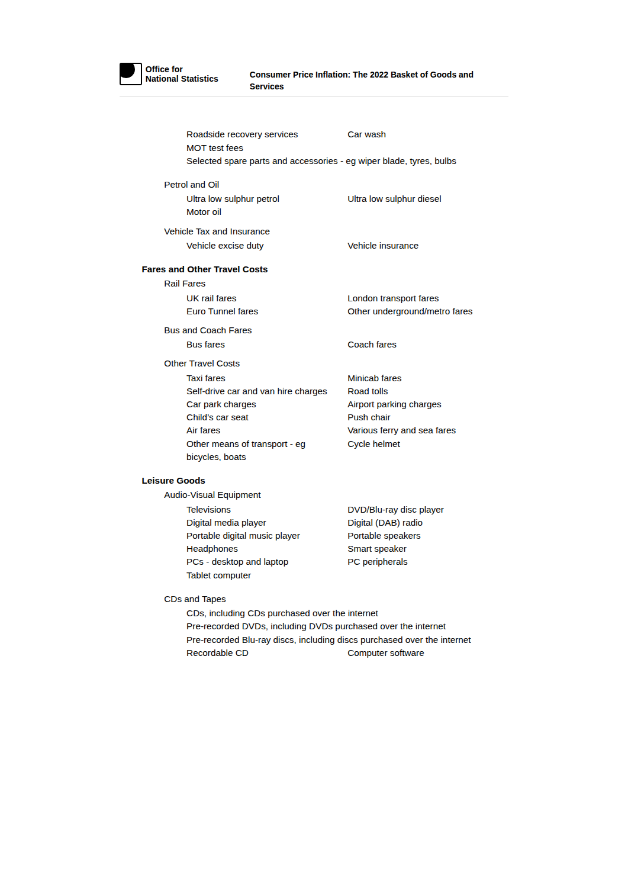Office for National Statistics
Consumer Price Inflation: The 2022 Basket of Goods and Services
Roadside recovery services
Car wash
MOT test fees
Selected spare parts and accessories - eg wiper blade, tyres, bulbs
Petrol and Oil
Ultra low sulphur petrol
Ultra low sulphur diesel
Motor oil
Vehicle Tax and Insurance
Vehicle excise duty
Vehicle insurance
Fares and Other Travel Costs
Rail Fares
UK rail fares
London transport fares
Euro Tunnel fares
Other underground/metro fares
Bus and Coach Fares
Bus fares
Coach fares
Other Travel Costs
Taxi fares
Minicab fares
Self-drive car and van hire charges
Road tolls
Car park charges
Airport parking charges
Child’s car seat
Push chair
Air fares
Various ferry and sea fares
Other means of transport - eg bicycles, boats
Cycle helmet
Leisure Goods
Audio-Visual Equipment
Televisions
DVD/Blu-ray disc player
Digital media player
Digital (DAB) radio
Portable digital music player
Portable speakers
Headphones
Smart speaker
PCs - desktop and laptop
PC peripherals
Tablet computer
CDs and Tapes
CDs, including CDs purchased over the internet
Pre-recorded DVDs, including DVDs purchased over the internet
Pre-recorded Blu-ray discs, including discs purchased over the internet
Recordable CD
Computer software